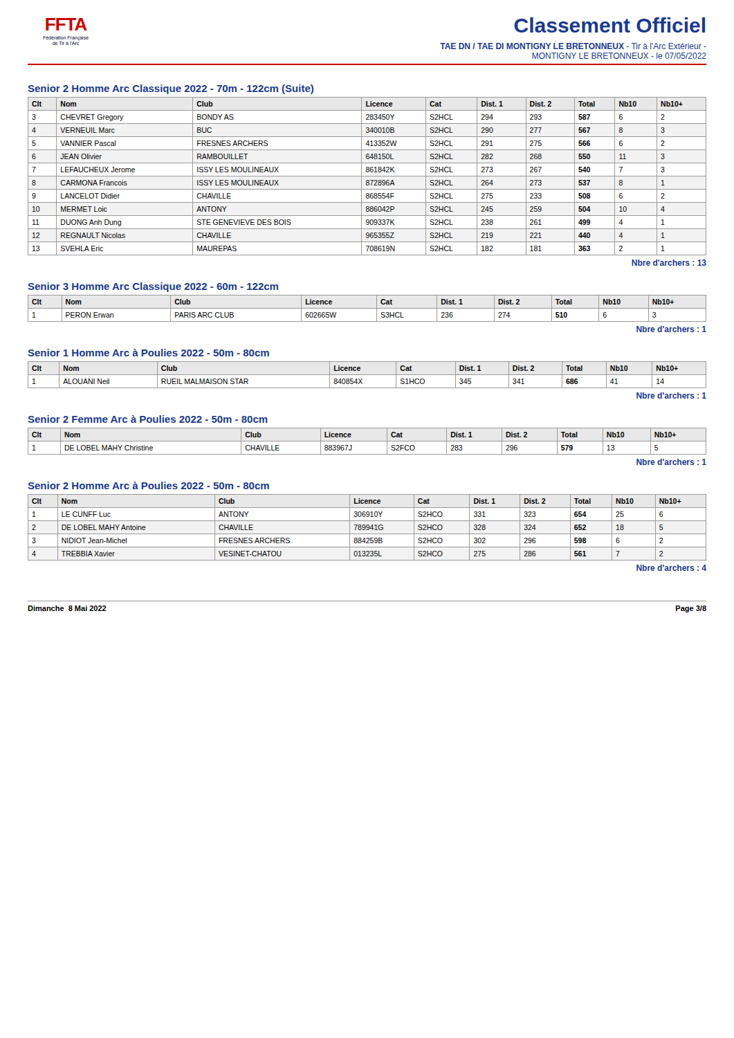FFTA
Fédération Française
de Tir à l'Arc
Classement Officiel
TAE DN / TAE DI MONTIGNY LE BRETONNEUX - Tir à l'Arc Extérieur -
MONTIGNY LE BRETONNEUX - le 07/05/2022
Senior 2 Homme Arc Classique 2022 - 70m - 122cm (Suite)
| Clt | Nom | Club | Licence | Cat | Dist. 1 | Dist. 2 | Total | Nb10 | Nb10+ |
| --- | --- | --- | --- | --- | --- | --- | --- | --- | --- |
| 3 | CHEVRET Gregory | BONDY AS | 283450Y | S2HCL | 294 | 293 | 587 | 6 | 2 |
| 4 | VERNEUIL Marc | BUC | 340010B | S2HCL | 290 | 277 | 567 | 8 | 3 |
| 5 | VANNIER Pascal | FRESNES ARCHERS | 413352W | S2HCL | 291 | 275 | 566 | 6 | 2 |
| 6 | JEAN Olivier | RAMBOUILLET | 648150L | S2HCL | 282 | 268 | 550 | 11 | 3 |
| 7 | LEFAUCHEUX Jerome | ISSY LES MOULINEAUX | 861842K | S2HCL | 273 | 267 | 540 | 7 | 3 |
| 8 | CARMONA Francois | ISSY LES MOULINEAUX | 872896A | S2HCL | 264 | 273 | 537 | 8 | 1 |
| 9 | LANCELOT Didier | CHAVILLE | 868554F | S2HCL | 275 | 233 | 508 | 6 | 2 |
| 10 | MERMET Loic | ANTONY | 886042P | S2HCL | 245 | 259 | 504 | 10 | 4 |
| 11 | DUONG Anh Dung | STE GENEVIEVE DES BOIS | 909337K | S2HCL | 238 | 261 | 499 | 4 | 1 |
| 12 | REGNAULT Nicolas | CHAVILLE | 965355Z | S2HCL | 219 | 221 | 440 | 4 | 1 |
| 13 | SVEHLA Eric | MAUREPAS | 708619N | S2HCL | 182 | 181 | 363 | 2 | 1 |
Nbre d'archers : 13
Senior 3 Homme Arc Classique 2022 - 60m - 122cm
| Clt | Nom | Club | Licence | Cat | Dist. 1 | Dist. 2 | Total | Nb10 | Nb10+ |
| --- | --- | --- | --- | --- | --- | --- | --- | --- | --- |
| 1 | PERON Erwan | PARIS ARC CLUB | 602665W | S3HCL | 236 | 274 | 510 | 6 | 3 |
Nbre d'archers : 1
Senior 1 Homme Arc à Poulies 2022 - 50m - 80cm
| Clt | Nom | Club | Licence | Cat | Dist. 1 | Dist. 2 | Total | Nb10 | Nb10+ |
| --- | --- | --- | --- | --- | --- | --- | --- | --- | --- |
| 1 | ALOUANI Neil | RUEIL MALMAISON STAR | 840854X | S1HCO | 345 | 341 | 686 | 41 | 14 |
Nbre d'archers : 1
Senior 2 Femme Arc à Poulies 2022 - 50m - 80cm
| Clt | Nom | Club | Licence | Cat | Dist. 1 | Dist. 2 | Total | Nb10 | Nb10+ |
| --- | --- | --- | --- | --- | --- | --- | --- | --- | --- |
| 1 | DE LOBEL MAHY Christine | CHAVILLE | 883967J | S2FCO | 283 | 296 | 579 | 13 | 5 |
Nbre d'archers : 1
Senior 2 Homme Arc à Poulies 2022 - 50m - 80cm
| Clt | Nom | Club | Licence | Cat | Dist. 1 | Dist. 2 | Total | Nb10 | Nb10+ |
| --- | --- | --- | --- | --- | --- | --- | --- | --- | --- |
| 1 | LE CUNFF Luc | ANTONY | 306910Y | S2HCO | 331 | 323 | 654 | 25 | 6 |
| 2 | DE LOBEL MAHY Antoine | CHAVILLE | 789941G | S2HCO | 328 | 324 | 652 | 18 | 5 |
| 3 | NIDIOT Jean-Michel | FRESNES ARCHERS | 884259B | S2HCO | 302 | 296 | 598 | 6 | 2 |
| 4 | TREBBIA Xavier | VESINET-CHATOU | 013235L | S2HCO | 275 | 286 | 561 | 7 | 2 |
Nbre d'archers : 4
Dimanche 8 Mai 2022 Page 3/8